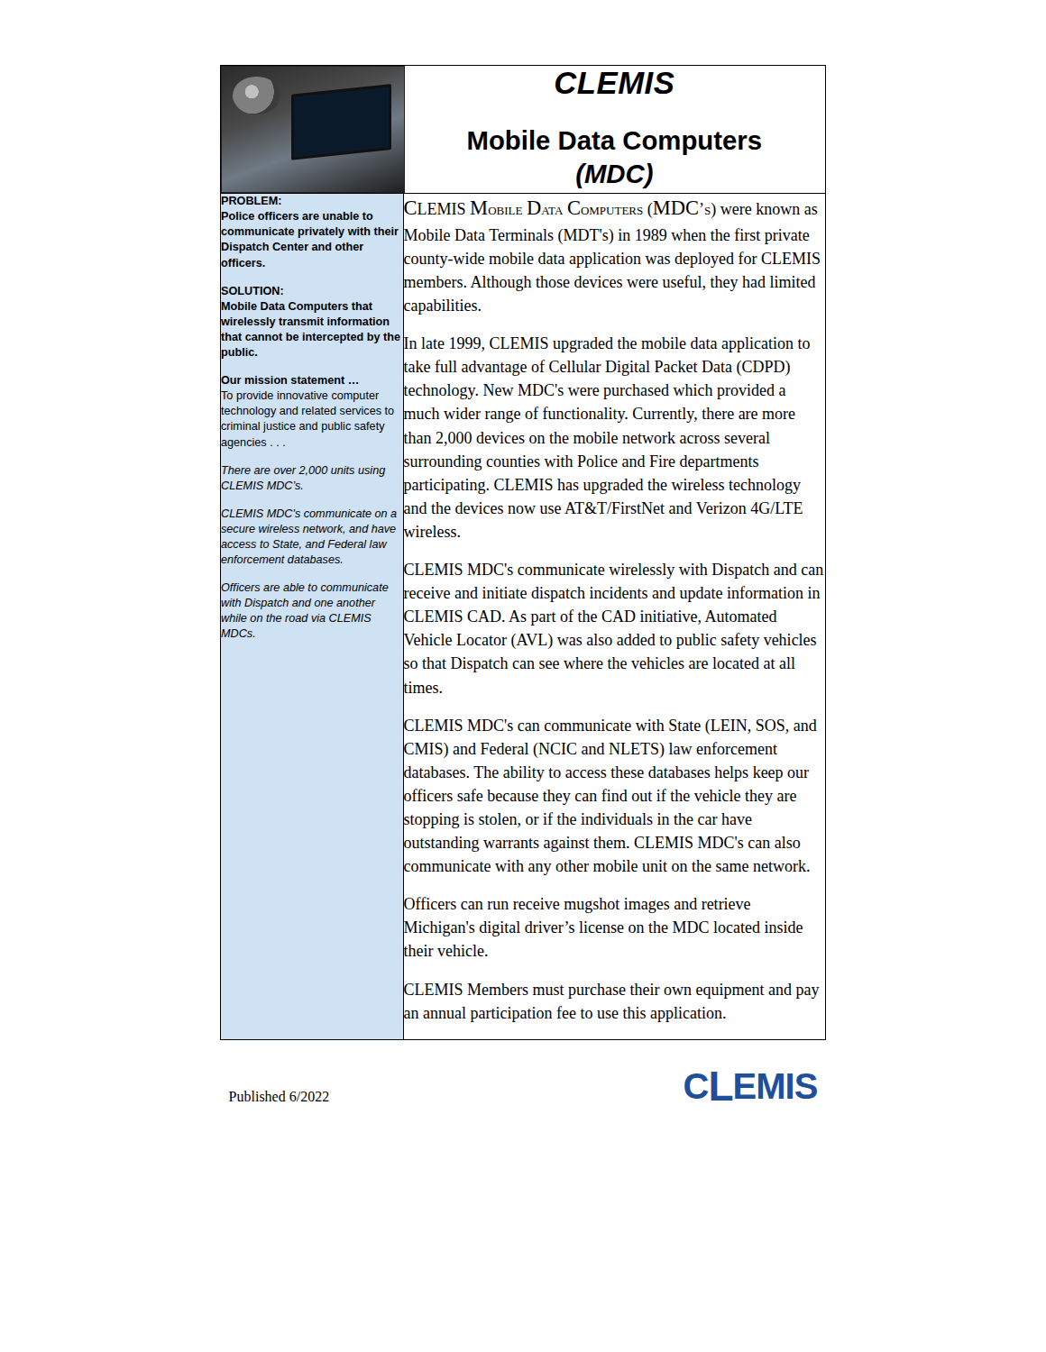| | CLEMIS Mobile Data Computers (MDC) |
| PROBLEM: Police officers are unable to communicate privately with their Dispatch Center and other officers. SOLUTION: Mobile Data Computers that wirelessly transmit information that cannot be intercepted by the public. Our mission statement … To provide innovative computer technology and related services to criminal justice and public safety agencies . . . There are over 2,000 units using CLEMIS MDC’s. CLEMIS MDC's communicate on a secure wireless network, and have access to State, and Federal law enforcement databases. Officers are able to communicate with Dispatch and one another while on the road via CLEMIS MDCs. | C LEMIS M obile D ata C omputers ( MDC ’s) were known as Mobile Data Terminals (MDT's) in 1989 when the first private county-wide mobile data application was deployed for CLEMIS members. Although those devices were useful, they had limited capabilities. In late 1999, CLEMIS upgraded the mobile data application to take full advantage of Cellular Digital Packet Data (CDPD) technology. New MDC's were purchased which provided a much wider range of functionality. Currently, there are more than 2,000 devices on the mobile network across several surrounding counties with Police and Fire departments participating. CLEMIS has upgraded the wireless technology and the devices now use AT&T/FirstNet and Verizon 4G/LTE wireless. CLEMIS MDC's communicate wirelessly with Dispatch and can receive and initiate dispatch incidents and update information in CLEMIS CAD. As part of the CAD initiative, Automated Vehicle Locator (AVL) was also added to public safety vehicles so that Dispatch can see where the vehicles are located at all times. CLEMIS MDC's can communicate with State (LEIN, SOS, and CMIS) and Federal (NCIC and NLETS) law enforcement databases. The ability to access these databases helps keep our officers safe because they can find out if the vehicle they are stopping is stolen, or if the individuals in the car have outstanding warrants against them. CLEMIS MDC's can also communicate with any other mobile unit on the same network. Officers can run receive mugshot images and retrieve Michigan's digital driver’s license on the MDC located inside their vehicle. CLEMIS Members must purchase their own equipment and pay an annual participation fee to use this application. |
Published 6/2022
CLEMIS